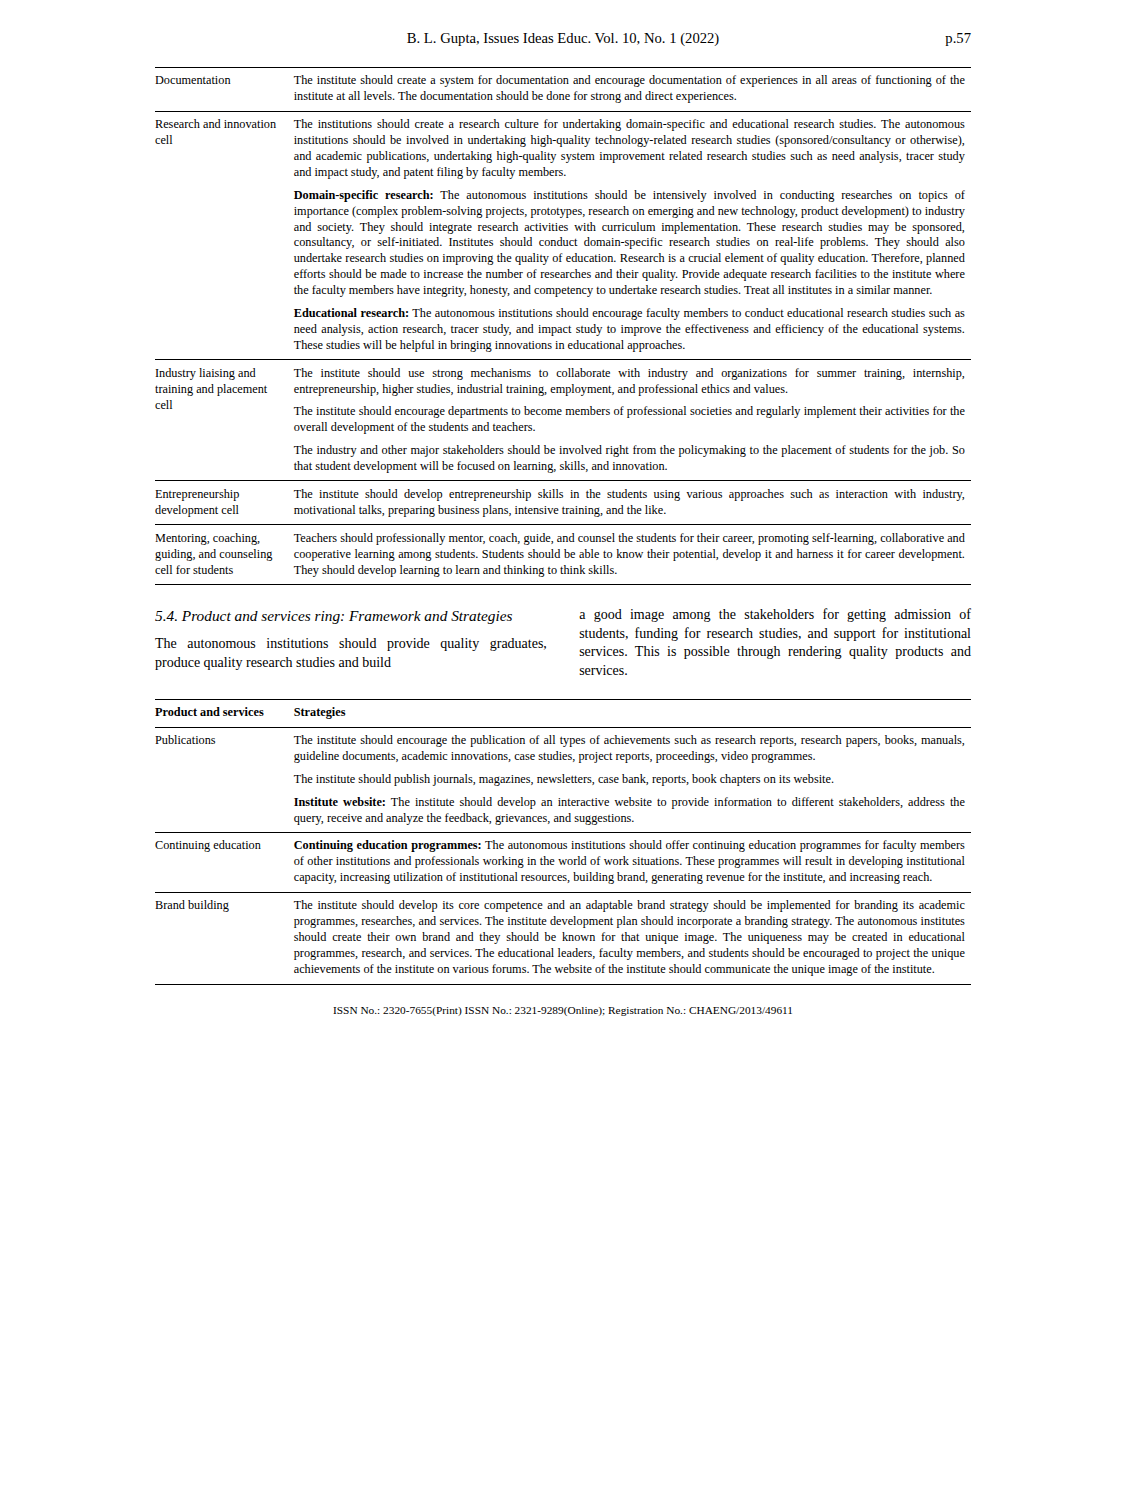B. L. Gupta, Issues Ideas Educ. Vol. 10, No. 1 (2022) p.57
| Documentation | The institute should create a system for documentation and encourage documentation of experiences in all areas of functioning of the institute at all levels. The documentation should be done for strong and direct experiences. |
| Research and innovation cell | The institutions should create a research culture for undertaking domain-specific and educational research studies. The autonomous institutions should be involved in undertaking high-quality technology-related research studies (sponsored/consultancy or otherwise), and academic publications, undertaking high-quality system improvement related research studies such as need analysis, tracer study and impact study, and patent filing by faculty members. Domain-specific research: The autonomous institutions should be intensively involved in conducting researches on topics of importance (complex problem-solving projects, prototypes, research on emerging and new technology, product development) to industry and society. They should integrate research activities with curriculum implementation. These research studies may be sponsored, consultancy, or self-initiated. Institutes should conduct domain-specific research studies on real-life problems. They should also undertake research studies on improving the quality of education. Research is a crucial element of quality education. Therefore, planned efforts should be made to increase the number of researches and their quality. Provide adequate research facilities to the institute where the faculty members have integrity, honesty, and competency to undertake research studies. Treat all institutes in a similar manner. Educational research: The autonomous institutions should encourage faculty members to conduct educational research studies such as need analysis, action research, tracer study, and impact study to improve the effectiveness and efficiency of the educational systems. These studies will be helpful in bringing innovations in educational approaches. |
| Industry liaising and training and placement cell | The institute should use strong mechanisms to collaborate with industry and organizations for summer training, internship, entrepreneurship, higher studies, industrial training, employment, and professional ethics and values. The institute should encourage departments to become members of professional societies and regularly implement their activities for the overall development of the students and teachers. The industry and other major stakeholders should be involved right from the policymaking to the placement of students for the job. So that student development will be focused on learning, skills, and innovation. |
| Entrepreneurship development cell | The institute should develop entrepreneurship skills in the students using various approaches such as interaction with industry, motivational talks, preparing business plans, intensive training, and the like. |
| Mentoring, coaching, guiding, and counseling cell for students | Teachers should professionally mentor, coach, guide, and counsel the students for their career, promoting self-learning, collaborative and cooperative learning among students. Students should be able to know their potential, develop it and harness it for career development. They should develop learning to learn and thinking to think skills. |
5.4. Product and services ring: Framework and Strategies
The autonomous institutions should provide quality graduates, produce quality research studies and build
a good image among the stakeholders for getting admission of students, funding for research studies, and support for institutional services. This is possible through rendering quality products and services.
| Product and services | Strategies |
| --- | --- |
| Publications | The institute should encourage the publication of all types of achievements such as research reports, research papers, books, manuals, guideline documents, academic innovations, case studies, project reports, proceedings, video programmes. The institute should publish journals, magazines, newsletters, case bank, reports, book chapters on its website. Institute website: The institute should develop an interactive website to provide information to different stakeholders, address the query, receive and analyze the feedback, grievances, and suggestions. |
| Continuing education | Continuing education programmes: The autonomous institutions should offer continuing education programmes for faculty members of other institutions and professionals working in the world of work situations. These programmes will result in developing institutional capacity, increasing utilization of institutional resources, building brand, generating revenue for the institute, and increasing reach. |
| Brand building | The institute should develop its core competence and an adaptable brand strategy should be implemented for branding its academic programmes, researches, and services. The institute development plan should incorporate a branding strategy. The autonomous institutes should create their own brand and they should be known for that unique image. The uniqueness may be created in educational programmes, research, and services. The educational leaders, faculty members, and students should be encouraged to project the unique achievements of the institute on various forums. The website of the institute should communicate the unique image of the institute. |
ISSN No.: 2320-7655(Print) ISSN No.: 2321-9289(Online); Registration No.: CHAENG/2013/49611